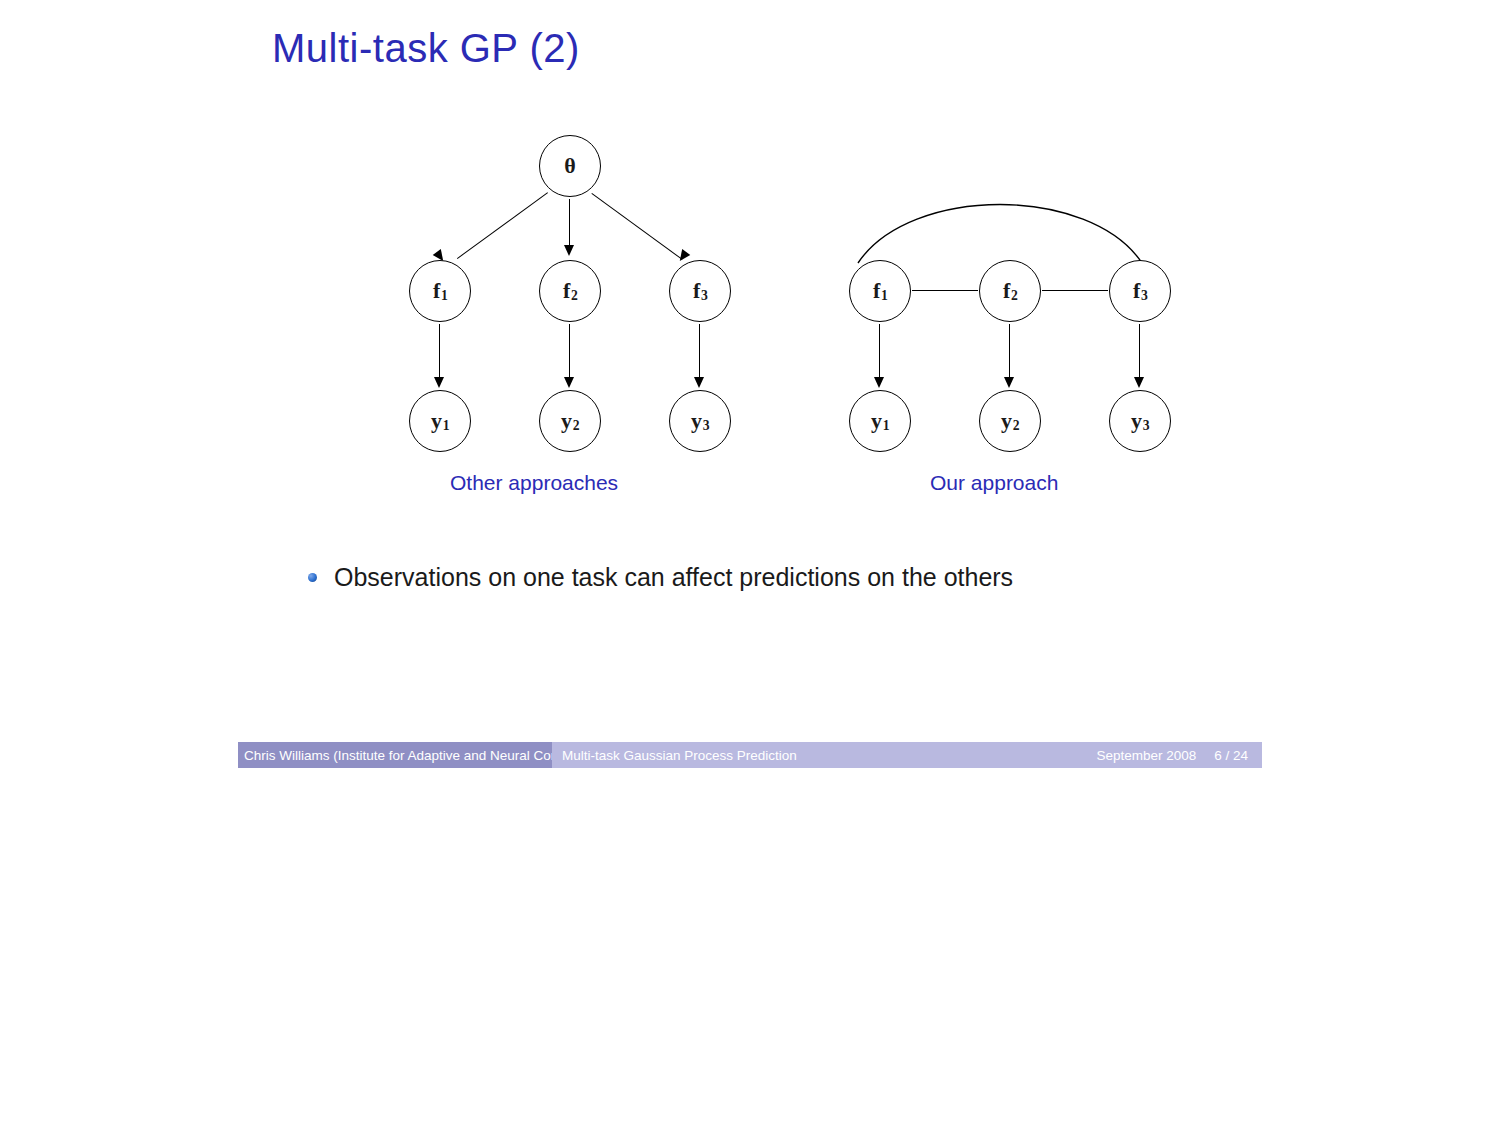Multi-task GP (2)
θ
f1
f2
f3
y1
y2
y3
Other approaches
f1
f2
f3
y1
y2
y3
Our approach
Observations on one task can affect predictions on the others
Chris Williams (Institute for Adaptive and Neural Computation)
Multi-task Gaussian Process Prediction
September 2008
6 / 24